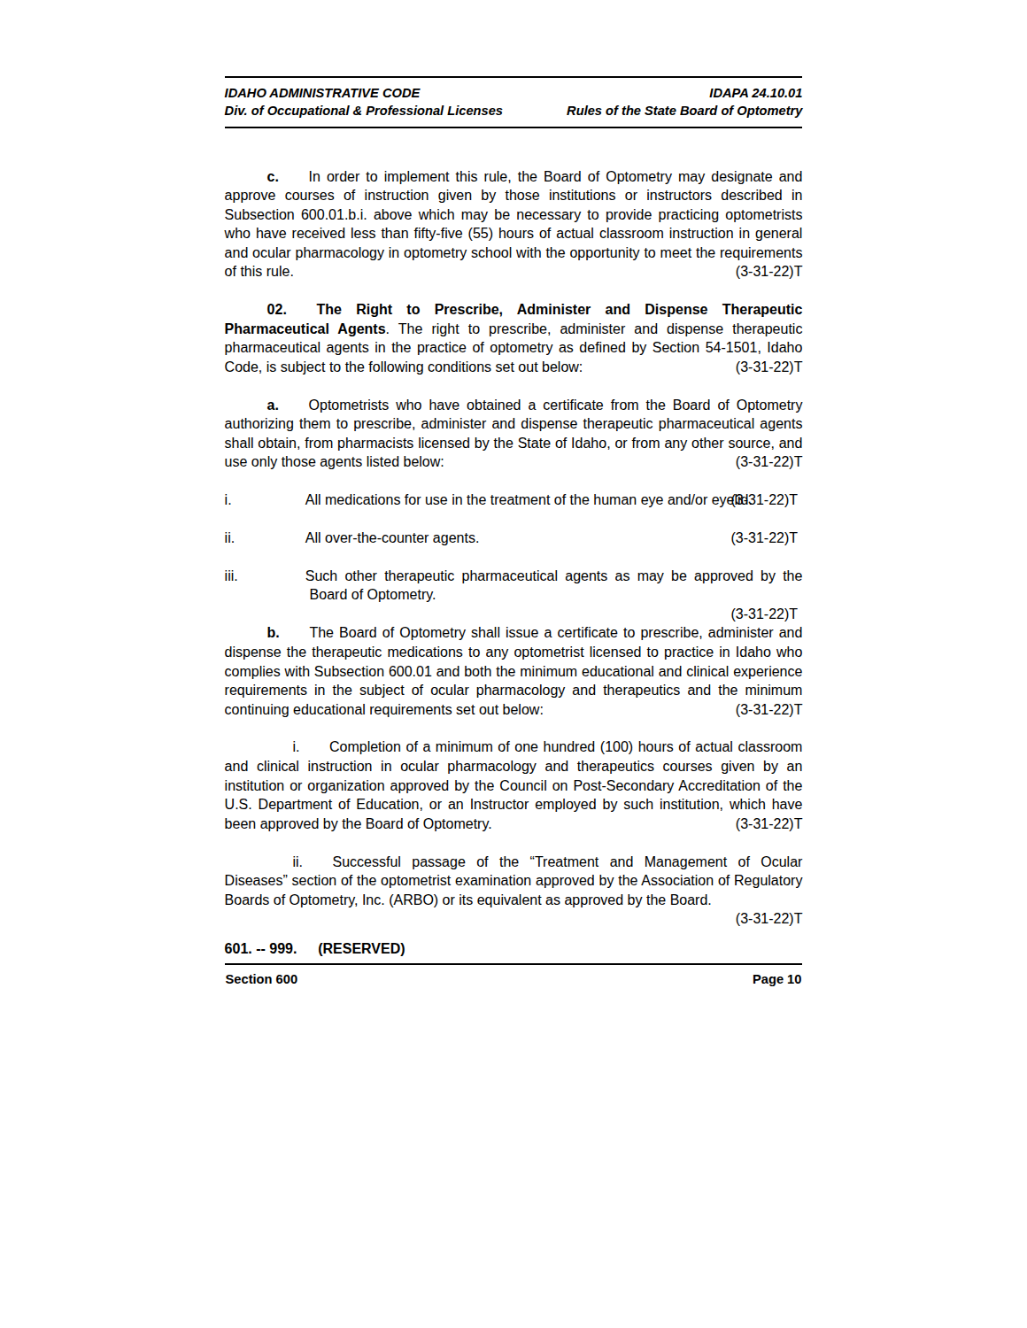| IDAHO ADMINISTRATIVE CODE | IDAPA 24.10.01 |
| Div. of Occupational & Professional Licenses | Rules of the State Board of Optometry |
c. In order to implement this rule, the Board of Optometry may designate and approve courses of instruction given by those institutions or instructors described in Subsection 600.01.b.i. above which may be necessary to provide practicing optometrists who have received less than fifty-five (55) hours of actual classroom instruction in general and ocular pharmacology in optometry school with the opportunity to meet the requirements of this rule.(3-31-22)T
02. The Right to Prescribe, Administer and Dispense Therapeutic Pharmaceutical Agents. The right to prescribe, administer and dispense therapeutic pharmaceutical agents in the practice of optometry as defined by Section 54-1501, Idaho Code, is subject to the following conditions set out below:(3-31-22)T
a. Optometrists who have obtained a certificate from the Board of Optometry authorizing them to prescribe, administer and dispense therapeutic pharmaceutical agents shall obtain, from pharmacists licensed by the State of Idaho, or from any other source, and use only those agents listed below:(3-31-22)T
i. All medications for use in the treatment of the human eye and/or eyelid.(3-31-22)T
ii. All over-the-counter agents.(3-31-22)T
iii. Such other therapeutic pharmaceutical agents as may be approved by the Board of Optometry.
(3-31-22)T
b. The Board of Optometry shall issue a certificate to prescribe, administer and dispense the therapeutic medications to any optometrist licensed to practice in Idaho who complies with Subsection 600.01 and both the minimum educational and clinical experience requirements in the subject of ocular pharmacology and therapeutics and the minimum continuing educational requirements set out below:(3-31-22)T
i. Completion of a minimum of one hundred (100) hours of actual classroom and clinical instruction in ocular pharmacology and therapeutics courses given by an institution or organization approved by the Council on Post-Secondary Accreditation of the U.S. Department of Education, or an Instructor employed by such institution, which have been approved by the Board of Optometry.(3-31-22)T
ii. Successful passage of the “Treatment and Management of Ocular Diseases” section of the optometrist examination approved by the Association of Regulatory Boards of Optometry, Inc. (ARBO) or its equivalent as approved by the Board.(3-31-22)T
601. -- 999.(RESERVED)
| Section 600 | Page 10 |